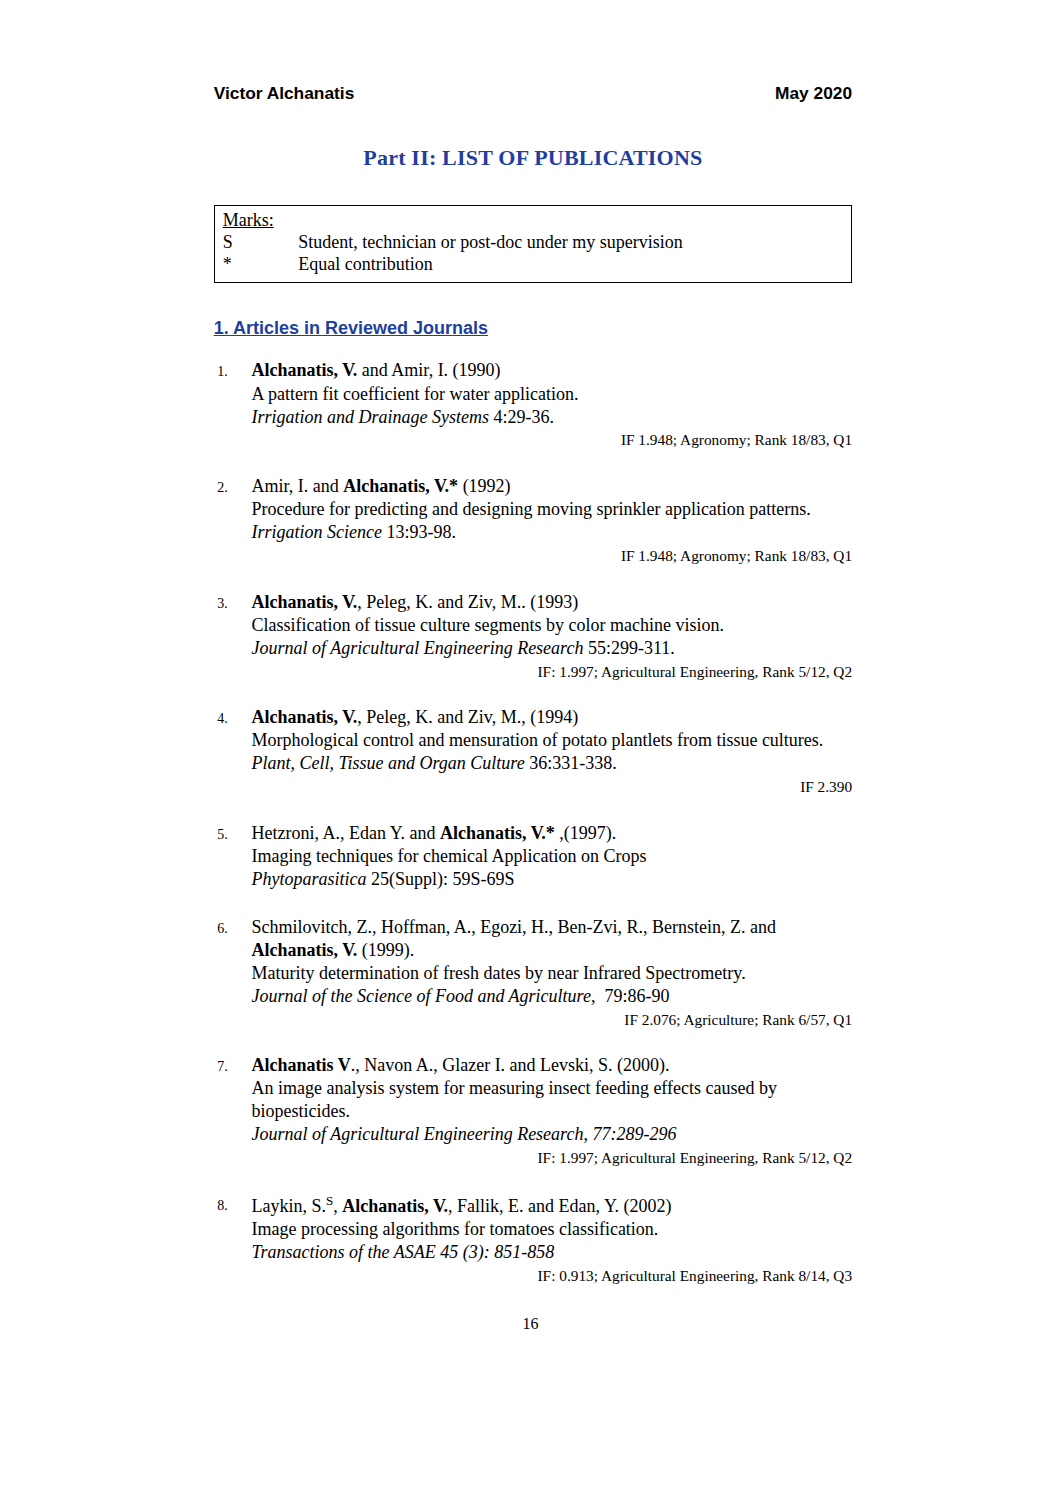Victor Alchanatis May 2020
Part II: LIST OF PUBLICATIONS
Marks:
SStudent, technician or post-doc under my supervision
*Equal contribution
1. Articles in Reviewed Journals
Alchanatis, V. and Amir, I. (1990) A pattern fit coefficient for water application. Irrigation and Drainage Systems 4:29-36. IF 1.948; Agronomy; Rank 18/83, Q1
Amir, I. and Alchanatis, V.* (1992) Procedure for predicting and designing moving sprinkler application patterns. Irrigation Science 13:93-98. IF 1.948; Agronomy; Rank 18/83, Q1
Alchanatis, V., Peleg, K. and Ziv, M.. (1993) Classification of tissue culture segments by color machine vision. Journal of Agricultural Engineering Research 55:299-311. IF: 1.997; Agricultural Engineering, Rank 5/12, Q2
Alchanatis, V., Peleg, K. and Ziv, M., (1994) Morphological control and mensuration of potato plantlets from tissue cultures. Plant, Cell, Tissue and Organ Culture 36:331-338. IF 2.390
Hetzroni, A., Edan Y. and Alchanatis, V.* ,(1997). Imaging techniques for chemical Application on Crops Phytoparasitica 25(Suppl): 59S-69S
Schmilovitch, Z., Hoffman, A., Egozi, H., Ben-Zvi, R., Bernstein, Z. and Alchanatis, V. (1999). Maturity determination of fresh dates by near Infrared Spectrometry. Journal of the Science of Food and Agriculture, 79:86-90 IF 2.076; Agriculture; Rank 6/57, Q1
Alchanatis V., Navon A., Glazer I. and Levski, S. (2000). An image analysis system for measuring insect feeding effects caused by biopesticides. Journal of Agricultural Engineering Research, 77:289-296 IF: 1.997; Agricultural Engineering, Rank 5/12, Q2
Laykin, S.S, Alchanatis, V., Fallik, E. and Edan, Y. (2002) Image processing algorithms for tomatoes classification. Transactions of the ASAE 45 (3): 851-858 IF: 0.913; Agricultural Engineering, Rank 8/14, Q3
16